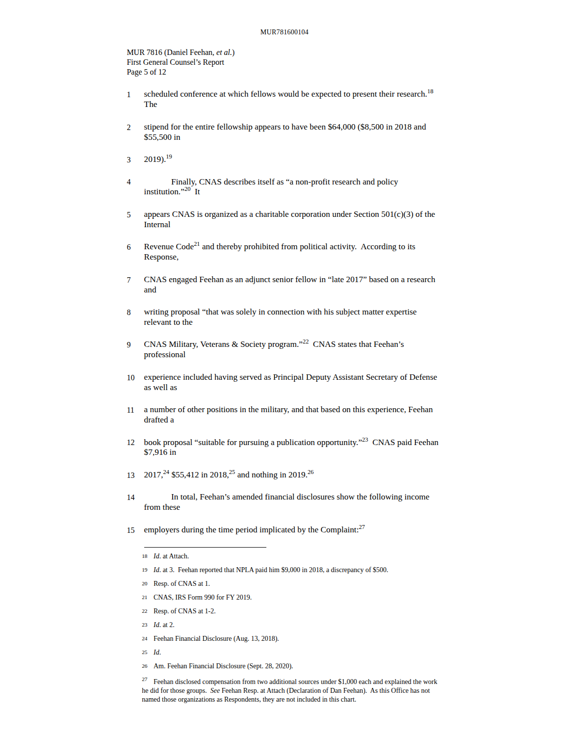MUR781600104
MUR 7816 (Daniel Feehan, et al.) First General Counsel’s Report Page 5 of 12
1
scheduled conference at which fellows would be expected to present their research.18 The
2
stipend for the entire fellowship appears to have been $64,000 ($8,500 in 2018 and $55,500 in
3
2019).19
4
Finally, CNAS describes itself as “a non-profit research and policy institution.”20 It
5
appears CNAS is organized as a charitable corporation under Section 501(c)(3) of the Internal
6
Revenue Code21 and thereby prohibited from political activity. According to its Response,
7
CNAS engaged Feehan as an adjunct senior fellow in “late 2017” based on a research and
8
writing proposal “that was solely in connection with his subject matter expertise relevant to the
9
CNAS Military, Veterans & Society program.”22 CNAS states that Feehan’s professional
10
experience included having served as Principal Deputy Assistant Secretary of Defense as well as
11
a number of other positions in the military, and that based on this experience, Feehan drafted a
12
book proposal “suitable for pursuing a publication opportunity.”23 CNAS paid Feehan $7,916 in
13
2017,24 $55,412 in 2018,25 and nothing in 2019.26
14
In total, Feehan’s amended financial disclosures show the following income from these
15
employers during the time period implicated by the Complaint:27
18
Id. at Attach.
19
Id. at 3. Feehan reported that NPLA paid him $9,000 in 2018, a discrepancy of $500.
20
Resp. of CNAS at 1.
21
CNAS, IRS Form 990 for FY 2019.
22
Resp. of CNAS at 1-2.
23
Id. at 2.
24
Feehan Financial Disclosure (Aug. 13, 2018).
25
Id.
26
Am. Feehan Financial Disclosure (Sept. 28, 2020).
27 Feehan disclosed compensation from two additional sources under $1,000 each and explained the work he did for those groups. See Feehan Resp. at Attach (Declaration of Dan Feehan). As this Office has not named those organizations as Respondents, they are not included in this chart.